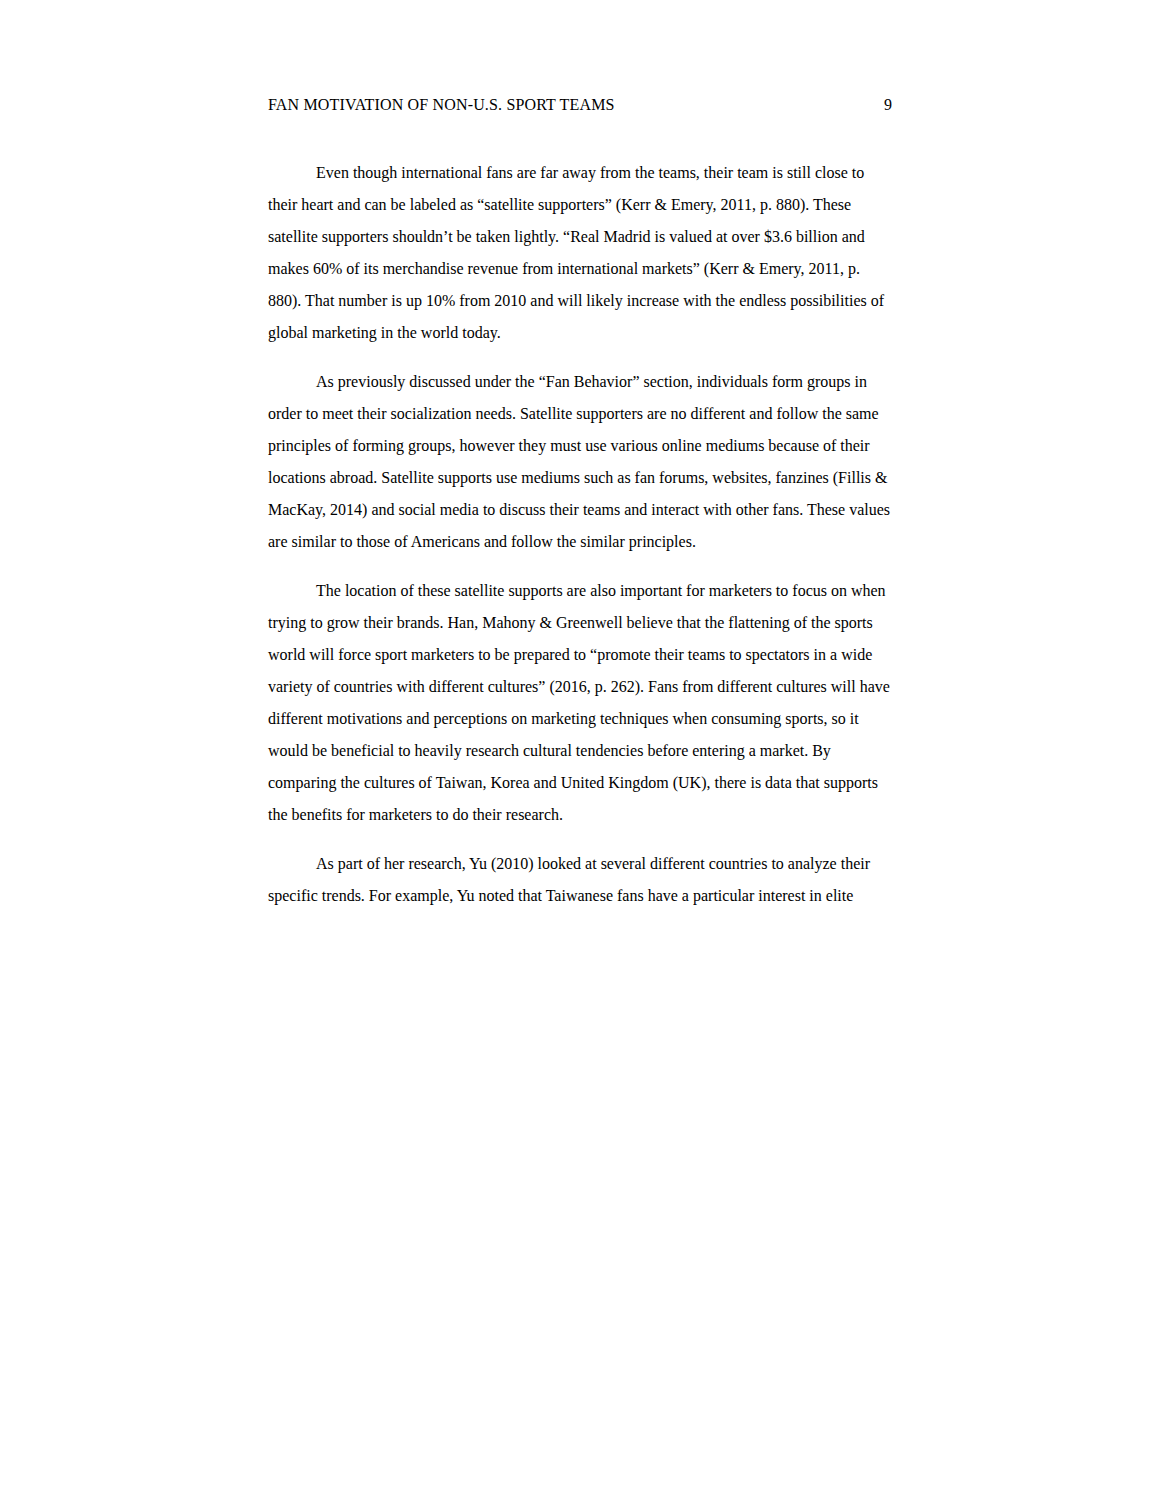Fan Motivation of Non-U.S. Sport Teams 9
Even though international fans are far away from the teams, their team is still close to their heart and can be labeled as “satellite supporters” (Kerr & Emery, 2011, p. 880). These satellite supporters shouldn’t be taken lightly. “Real Madrid is valued at over $3.6 billion and makes 60% of its merchandise revenue from international markets” (Kerr & Emery, 2011, p. 880). That number is up 10% from 2010 and will likely increase with the endless possibilities of global marketing in the world today.
As previously discussed under the “Fan Behavior” section, individuals form groups in order to meet their socialization needs. Satellite supporters are no different and follow the same principles of forming groups, however they must use various online mediums because of their locations abroad. Satellite supports use mediums such as fan forums, websites, fanzines (Fillis & MacKay, 2014) and social media to discuss their teams and interact with other fans. These values are similar to those of Americans and follow the similar principles.
The location of these satellite supports are also important for marketers to focus on when trying to grow their brands. Han, Mahony & Greenwell believe that the flattening of the sports world will force sport marketers to be prepared to “promote their teams to spectators in a wide variety of countries with different cultures” (2016, p. 262). Fans from different cultures will have different motivations and perceptions on marketing techniques when consuming sports, so it would be beneficial to heavily research cultural tendencies before entering a market. By comparing the cultures of Taiwan, Korea and United Kingdom (UK), there is data that supports the benefits for marketers to do their research.
As part of her research, Yu (2010) looked at several different countries to analyze their specific trends. For example, Yu noted that Taiwanese fans have a particular interest in elite